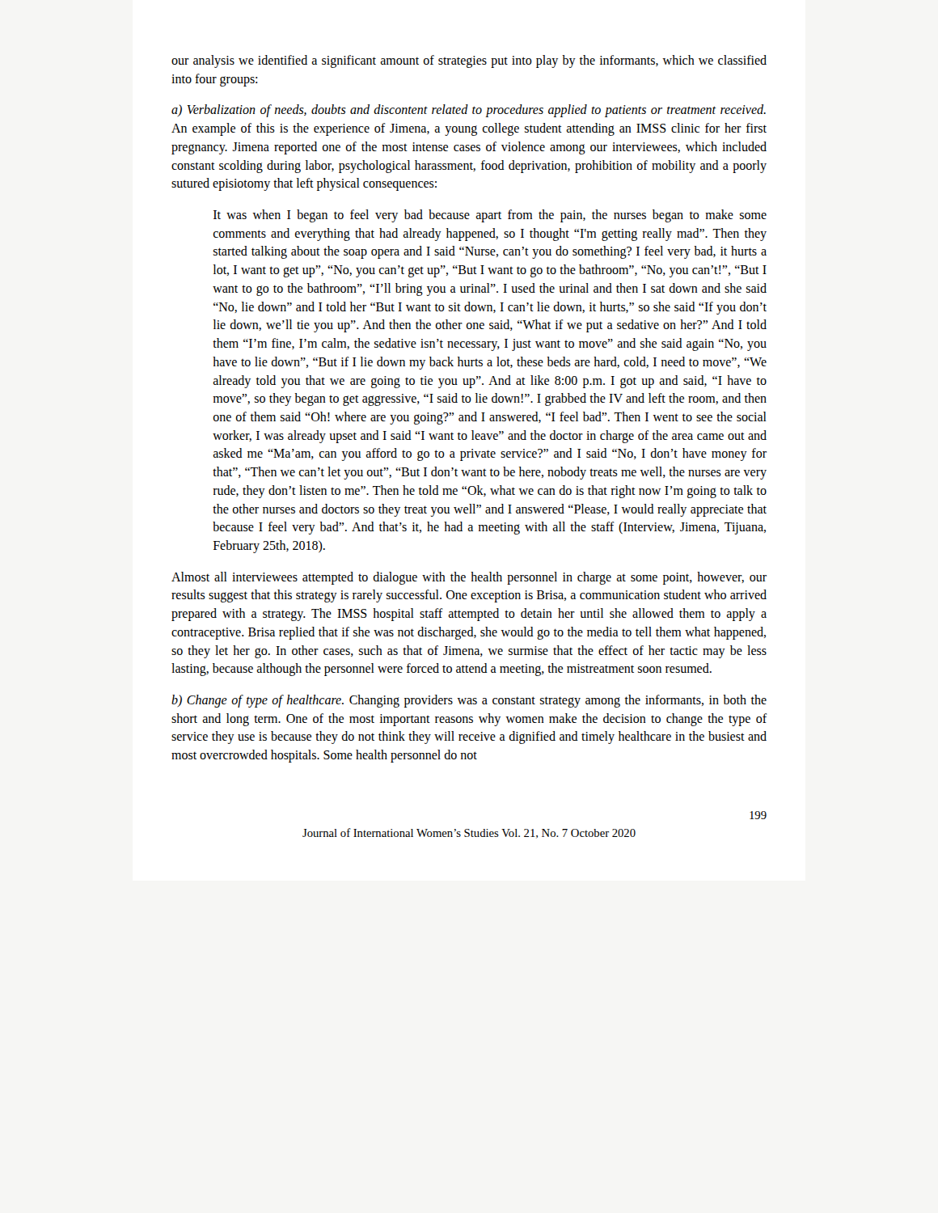our analysis we identified a significant amount of strategies put into play by the informants, which we classified into four groups:
a) Verbalization of needs, doubts and discontent related to procedures applied to patients or treatment received. An example of this is the experience of Jimena, a young college student attending an IMSS clinic for her first pregnancy. Jimena reported one of the most intense cases of violence among our interviewees, which included constant scolding during labor, psychological harassment, food deprivation, prohibition of mobility and a poorly sutured episiotomy that left physical consequences:
It was when I began to feel very bad because apart from the pain, the nurses began to make some comments and everything that had already happened, so I thought “I'm getting really mad”. Then they started talking about the soap opera and I said “Nurse, can’t you do something? I feel very bad, it hurts a lot, I want to get up”, “No, you can’t get up”, “But I want to go to the bathroom”, “No, you can’t!”, “But I want to go to the bathroom”, “I’ll bring you a urinal”. I used the urinal and then I sat down and she said “No, lie down” and I told her “But I want to sit down, I can’t lie down, it hurts,” so she said “If you don’t lie down, we’ll tie you up”. And then the other one said, “What if we put a sedative on her?” And I told them “I’m fine, I’m calm, the sedative isn’t necessary, I just want to move” and she said again “No, you have to lie down”, “But if I lie down my back hurts a lot, these beds are hard, cold, I need to move”, “We already told you that we are going to tie you up”. And at like 8:00 p.m. I got up and said, “I have to move”, so they began to get aggressive, “I said to lie down!”. I grabbed the IV and left the room, and then one of them said “Oh! where are you going?” and I answered, “I feel bad”. Then I went to see the social worker, I was already upset and I said “I want to leave” and the doctor in charge of the area came out and asked me “Ma’am, can you afford to go to a private service?” and I said “No, I don’t have money for that”, “Then we can’t let you out”, “But I don’t want to be here, nobody treats me well, the nurses are very rude, they don’t listen to me”. Then he told me “Ok, what we can do is that right now I’m going to talk to the other nurses and doctors so they treat you well” and I answered “Please, I would really appreciate that because I feel very bad”. And that’s it, he had a meeting with all the staff (Interview, Jimena, Tijuana, February 25th, 2018).
Almost all interviewees attempted to dialogue with the health personnel in charge at some point, however, our results suggest that this strategy is rarely successful. One exception is Brisa, a communication student who arrived prepared with a strategy. The IMSS hospital staff attempted to detain her until she allowed them to apply a contraceptive. Brisa replied that if she was not discharged, she would go to the media to tell them what happened, so they let her go. In other cases, such as that of Jimena, we surmise that the effect of her tactic may be less lasting, because although the personnel were forced to attend a meeting, the mistreatment soon resumed.
b) Change of type of healthcare. Changing providers was a constant strategy among the informants, in both the short and long term. One of the most important reasons why women make the decision to change the type of service they use is because they do not think they will receive a dignified and timely healthcare in the busiest and most overcrowded hospitals. Some health personnel do not
199
Journal of International Women’s Studies Vol. 21, No. 7 October 2020